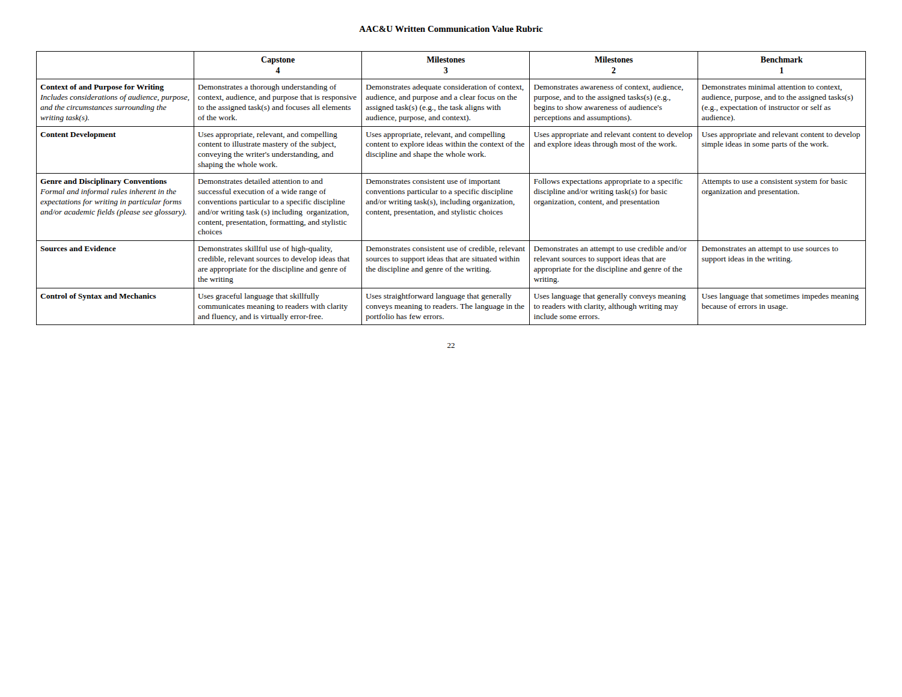AAC&U Written Communication Value Rubric
| | Capstone 4 | Milestones 3 | Milestones 2 | Benchmark 1 |
| --- | --- | --- | --- | --- |
| Context of and Purpose for Writing Includes considerations of audience, purpose, and the circumstances surrounding the writing task(s). | Demonstrates a thorough understanding of context, audience, and purpose that is responsive to the assigned task(s) and focuses all elements of the work. | Demonstrates adequate consideration of context, audience, and purpose and a clear focus on the assigned task(s) (e.g., the task aligns with audience, purpose, and context). | Demonstrates awareness of context, audience, purpose, and to the assigned tasks(s) (e.g., begins to show awareness of audience's perceptions and assumptions). | Demonstrates minimal attention to context, audience, purpose, and to the assigned tasks(s) (e.g., expectation of instructor or self as audience). |
| Content Development | Uses appropriate, relevant, and compelling content to illustrate mastery of the subject, conveying the writer's understanding, and shaping the whole work. | Uses appropriate, relevant, and compelling content to explore ideas within the context of the discipline and shape the whole work. | Uses appropriate and relevant content to develop and explore ideas through most of the work. | Uses appropriate and relevant content to develop simple ideas in some parts of the work. |
| Genre and Disciplinary Conventions Formal and informal rules inherent in the expectations for writing in particular forms and/or academic fields (please see glossary). | Demonstrates detailed attention to and successful execution of a wide range of conventions particular to a specific discipline and/or writing task (s) including organization, content, presentation, formatting, and stylistic choices | Demonstrates consistent use of important conventions particular to a specific discipline and/or writing task(s), including organization, content, presentation, and stylistic choices | Follows expectations appropriate to a specific discipline and/or writing task(s) for basic organization, content, and presentation | Attempts to use a consistent system for basic organization and presentation. |
| Sources and Evidence | Demonstrates skillful use of high-quality, credible, relevant sources to develop ideas that are appropriate for the discipline and genre of the writing | Demonstrates consistent use of credible, relevant sources to support ideas that are situated within the discipline and genre of the writing. | Demonstrates an attempt to use credible and/or relevant sources to support ideas that are appropriate for the discipline and genre of the writing. | Demonstrates an attempt to use sources to support ideas in the writing. |
| Control of Syntax and Mechanics | Uses graceful language that skillfully communicates meaning to readers with clarity and fluency, and is virtually error-free. | Uses straightforward language that generally conveys meaning to readers. The language in the portfolio has few errors. | Uses language that generally conveys meaning to readers with clarity, although writing may include some errors. | Uses language that sometimes impedes meaning because of errors in usage. |
22